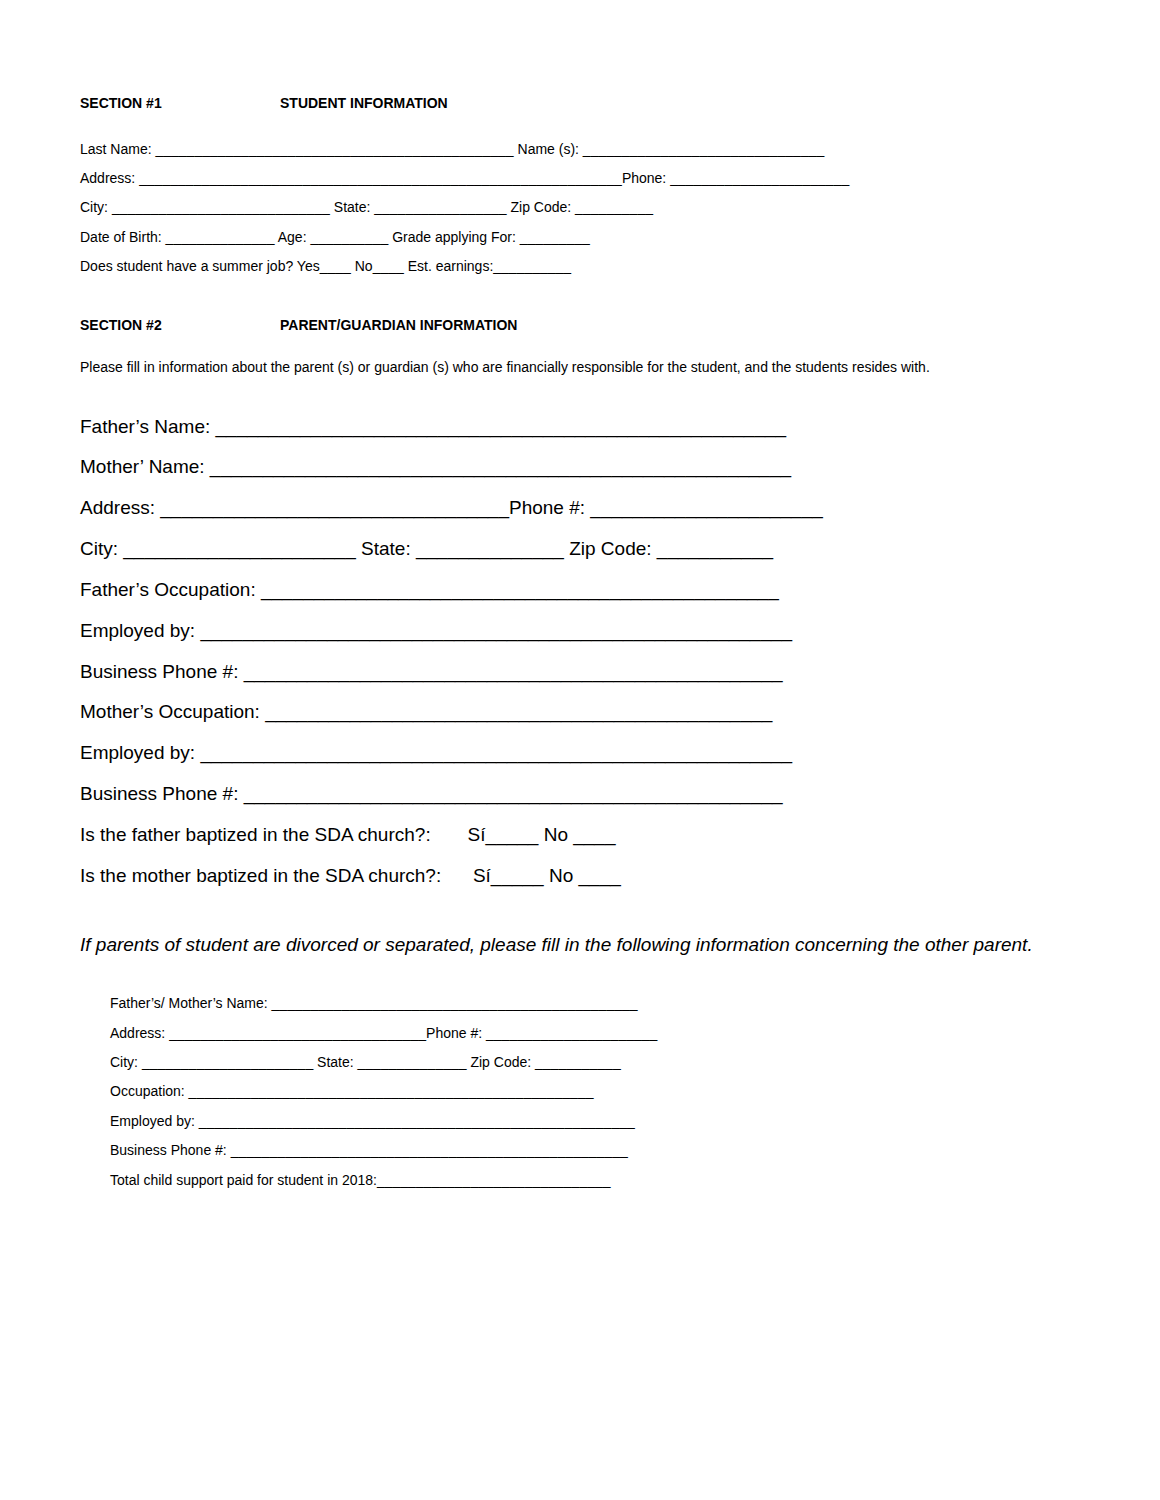SECTION #1 STUDENT INFORMATION
Last Name: ______________________________________________ Name (s): _______________________________
Address: ______________________________________________________________Phone: _______________________
City: ____________________________ State: _________________ Zip Code: __________
Date of Birth: ______________ Age: __________ Grade applying For: _________
Does student have a summer job? Yes____ No____ Est. earnings:__________
SECTION #2 PARENT/GUARDIAN INFORMATION
Please fill in information about the parent (s) or guardian (s) who are financially responsible for the student, and the students resides with.
Father’s Name: ______________________________________________________
Mother’ Name: _______________________________________________________
Address: _________________________________Phone #: ______________________
City: ______________________ State: ______________ Zip Code: ___________
Father’s Occupation: _________________________________________________
Employed by: ________________________________________________________
Business Phone #: ___________________________________________________
Mother’s Occupation: ________________________________________________
Employed by: ________________________________________________________
Business Phone #: ___________________________________________________
Is the father baptized in the SDA church?: Sí_____ No ____
Is the mother baptized in the SDA church?: Sí_____ No ____
If parents of student are divorced or separated, please fill in the following information concerning the other parent.
Father’s/ Mother’s Name: _______________________________________________
Address: _________________________________Phone #: ______________________
City: ______________________ State: ______________ Zip Code: ___________
Occupation: ____________________________________________________
Employed by: ________________________________________________________
Business Phone #: ___________________________________________________
Total child support paid for student in 2018:______________________________